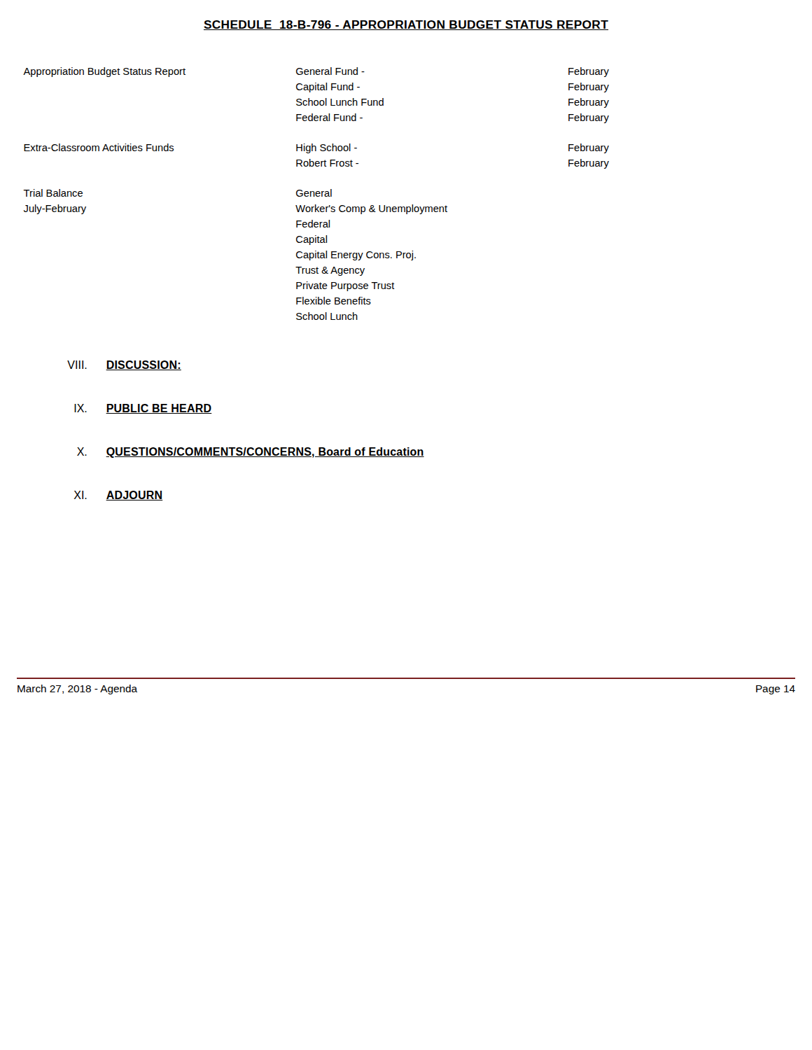SCHEDULE 18-B-796 - APPROPRIATION BUDGET STATUS REPORT
| Appropriation Budget Status Report | General Fund - | February |
| | Capital Fund - | February |
| | School Lunch Fund | February |
| | Federal Fund - | February |
| Extra-Classroom Activities Funds | High School - | February |
| | Robert Frost - | February |
| Trial Balance | General | |
| July-February | Worker's Comp & Unemployment | |
| | Federal | |
| | Capital | |
| | Capital Energy Cons. Proj. | |
| | Trust & Agency | |
| | Private Purpose Trust | |
| | Flexible Benefits | |
| | School Lunch | |
VIII. DISCUSSION:
IX. PUBLIC BE HEARD
X. QUESTIONS/COMMENTS/CONCERNS, Board of Education
XI. ADJOURN
March 27, 2018 - Agenda Page 14